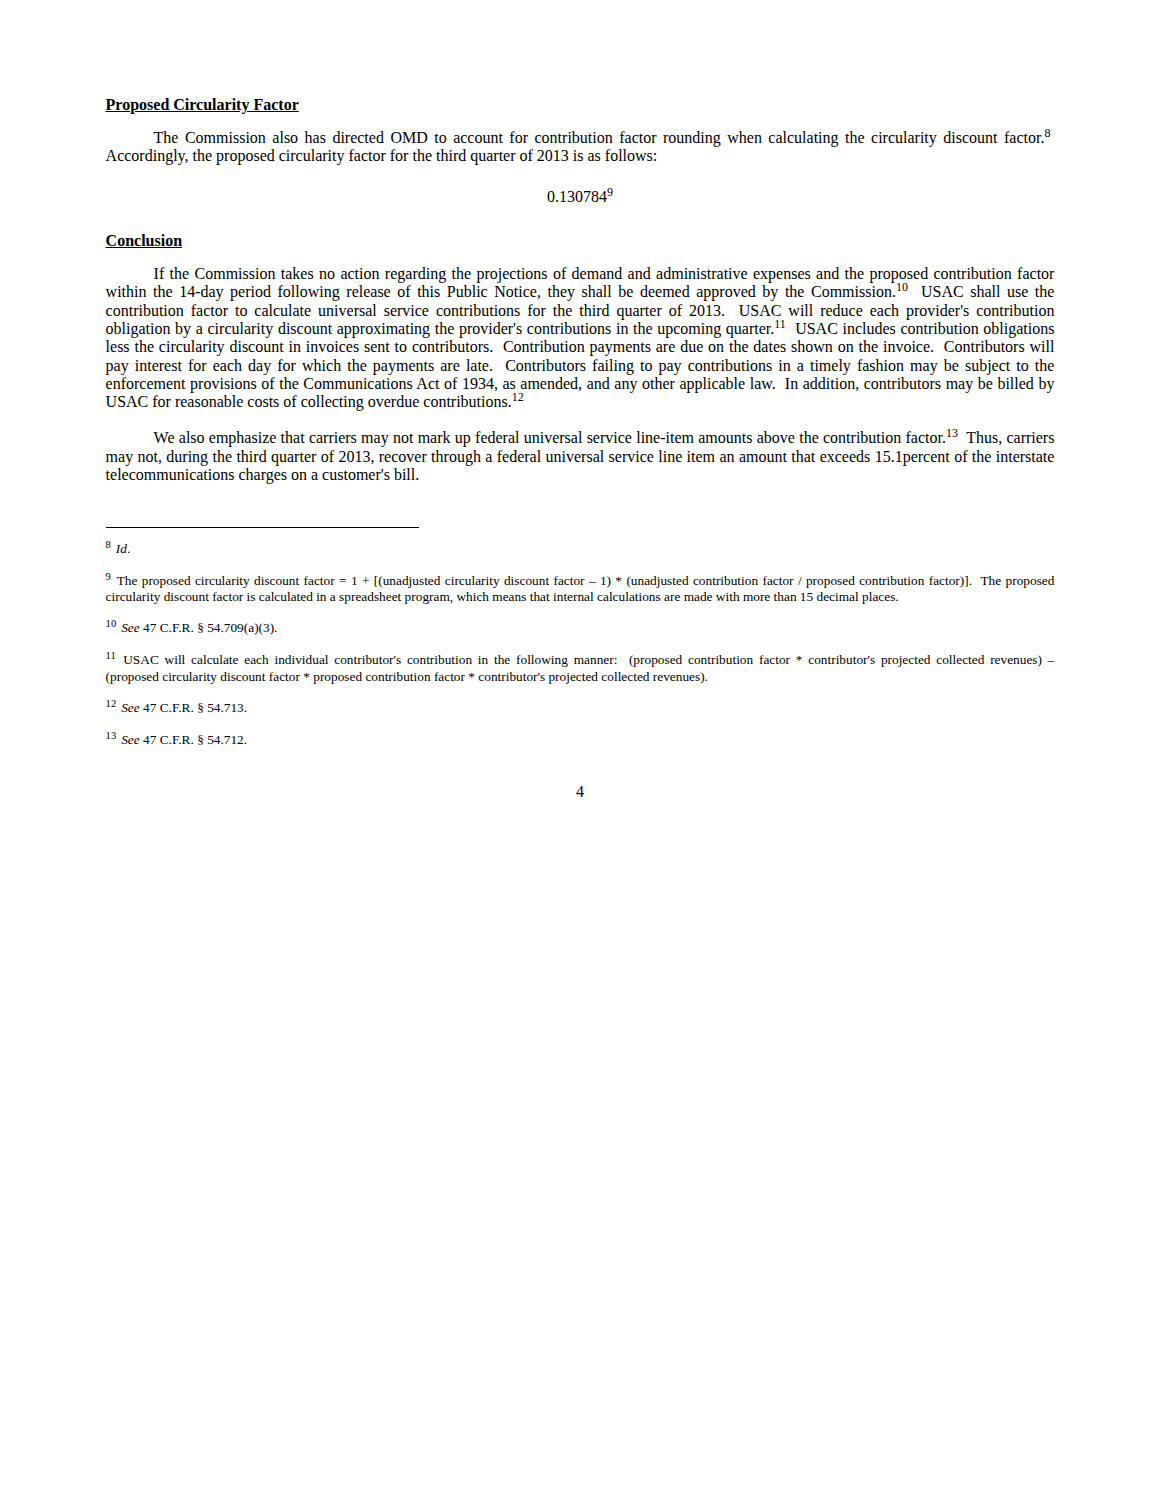Proposed Circularity Factor
The Commission also has directed OMD to account for contribution factor rounding when calculating the circularity discount factor.8 Accordingly, the proposed circularity factor for the third quarter of 2013 is as follows:
0.1307849
Conclusion
If the Commission takes no action regarding the projections of demand and administrative expenses and the proposed contribution factor within the 14-day period following release of this Public Notice, they shall be deemed approved by the Commission.10 USAC shall use the contribution factor to calculate universal service contributions for the third quarter of 2013. USAC will reduce each provider's contribution obligation by a circularity discount approximating the provider's contributions in the upcoming quarter.11 USAC includes contribution obligations less the circularity discount in invoices sent to contributors. Contribution payments are due on the dates shown on the invoice. Contributors will pay interest for each day for which the payments are late. Contributors failing to pay contributions in a timely fashion may be subject to the enforcement provisions of the Communications Act of 1934, as amended, and any other applicable law. In addition, contributors may be billed by USAC for reasonable costs of collecting overdue contributions.12
We also emphasize that carriers may not mark up federal universal service line-item amounts above the contribution factor.13 Thus, carriers may not, during the third quarter of 2013, recover through a federal universal service line item an amount that exceeds 15.1percent of the interstate telecommunications charges on a customer's bill.
8 Id.
9 The proposed circularity discount factor = 1 + [(unadjusted circularity discount factor – 1) * (unadjusted contribution factor / proposed contribution factor)]. The proposed circularity discount factor is calculated in a spreadsheet program, which means that internal calculations are made with more than 15 decimal places.
10 See 47 C.F.R. § 54.709(a)(3).
11 USAC will calculate each individual contributor's contribution in the following manner: (proposed contribution factor * contributor's projected collected revenues) – (proposed circularity discount factor * proposed contribution factor * contributor's projected collected revenues).
12 See 47 C.F.R. § 54.713.
13 See 47 C.F.R. § 54.712.
4